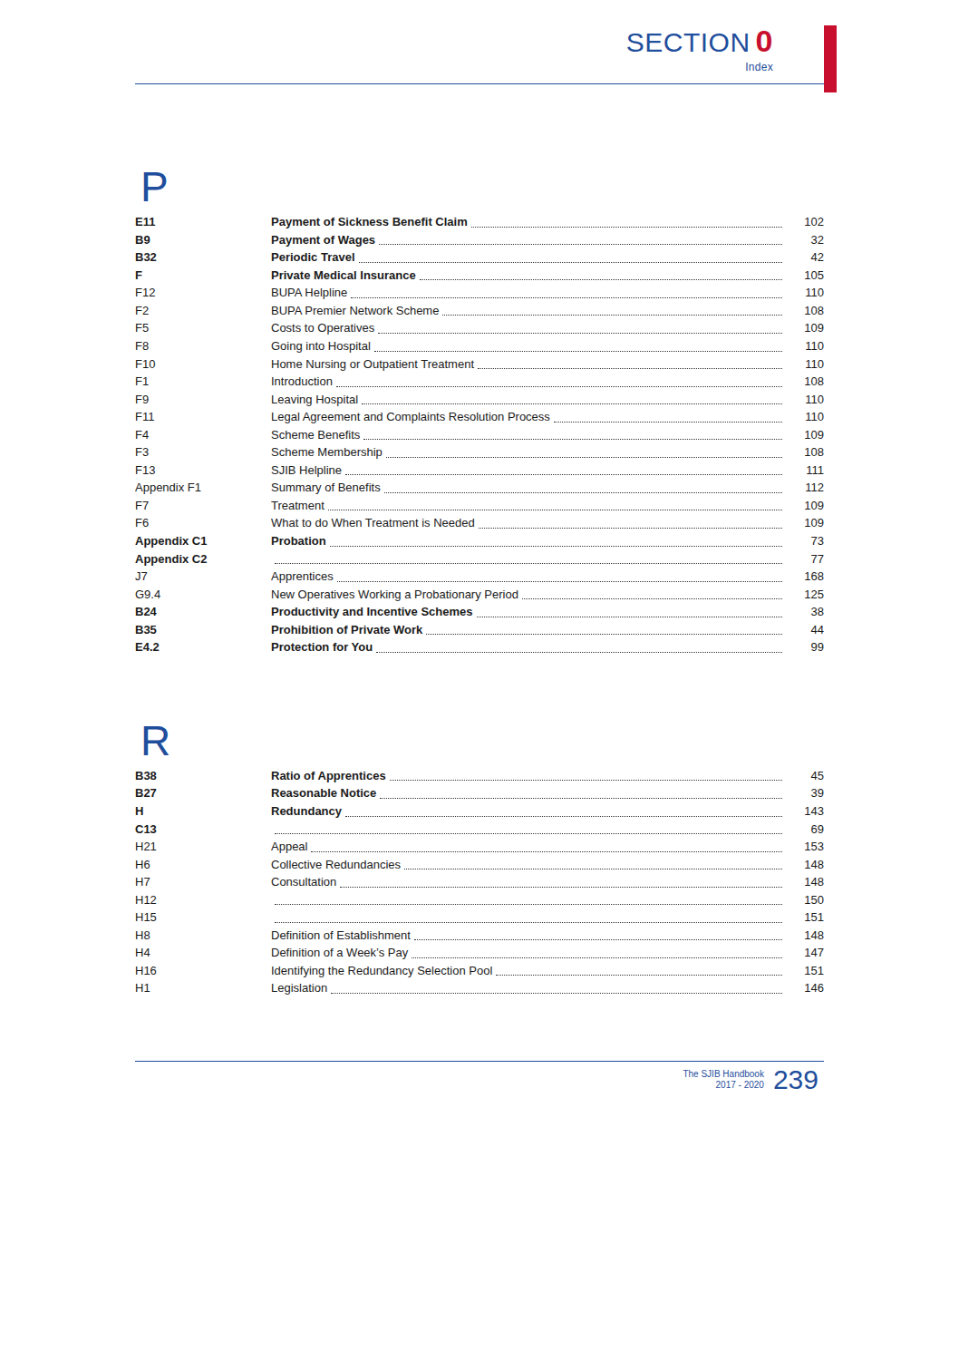SECTION 0
Index
P
| E11 | Payment of Sickness Benefit Claim | 102 |
| B9 | Payment of Wages | 32 |
| B32 | Periodic Travel | 42 |
| F | Private Medical Insurance | 105 |
| F12 | BUPA Helpline | 110 |
| F2 | BUPA Premier Network Scheme | 108 |
| F5 | Costs to Operatives | 109 |
| F8 | Going into Hospital | 110 |
| F10 | Home Nursing or Outpatient Treatment | 110 |
| F1 | Introduction | 108 |
| F9 | Leaving Hospital | 110 |
| F11 | Legal Agreement and Complaints Resolution Process | 110 |
| F4 | Scheme Benefits | 109 |
| F3 | Scheme Membership | 108 |
| F13 | SJIB Helpline | 111 |
| Appendix F1 | Summary of Benefits | 112 |
| F7 | Treatment | 109 |
| F6 | What to do When Treatment is Needed | 109 |
| Appendix C1 | Probation | 73 |
| Appendix C2 | | 77 |
| J7 | Apprentices | 168 |
| G9.4 | New Operatives Working a Probationary Period | 125 |
| B24 | Productivity and Incentive Schemes | 38 |
| B35 | Prohibition of Private Work | 44 |
| E4.2 | Protection for You | 99 |
R
| B38 | Ratio of Apprentices | 45 |
| B27 | Reasonable Notice | 39 |
| H | Redundancy | 143 |
| C13 | | 69 |
| H21 | Appeal | 153 |
| H6 | Collective Redundancies | 148 |
| H7 | Consultation | 148 |
| H12 | | 150 |
| H15 | | 151 |
| H8 | Definition of Establishment | 148 |
| H4 | Definition of a Week’s Pay | 147 |
| H16 | Identifying the Redundancy Selection Pool | 151 |
| H1 | Legislation | 146 |
The SJIB Handbook
2017 - 2020
239